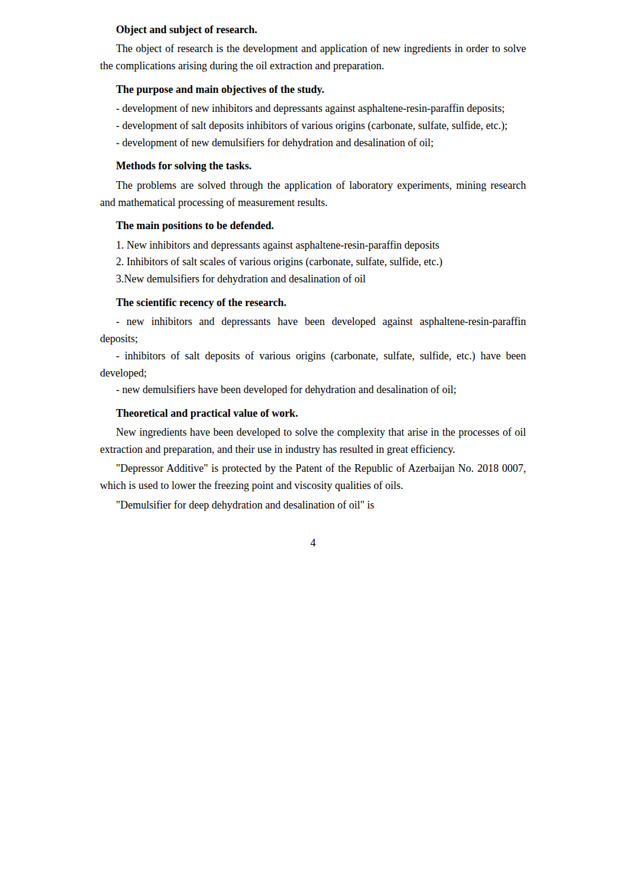Object and subject of research.
The object of research is the development and application of new ingredients in order to solve the complications arising during the oil extraction and preparation.
The purpose and main objectives of the study.
- development of new inhibitors and depressants against asphaltene-resin-paraffin deposits;
- development of salt deposits inhibitors of various origins (carbonate, sulfate, sulfide, etc.);
- development of new demulsifiers for dehydration and desalination of oil;
Methods for solving the tasks.
The problems are solved through the application of laboratory experiments, mining research and mathematical processing of measurement results.
The main positions to be defended.
1. New inhibitors and depressants against asphaltene-resin-paraffin deposits
2. Inhibitors of salt scales of various origins (carbonate, sulfate, sulfide, etc.)
3.New demulsifiers for dehydration and desalination of oil
The scientific recency of the research.
- new inhibitors and depressants have been developed against asphaltene-resin-paraffin deposits;
- inhibitors of salt deposits of various origins (carbonate, sulfate, sulfide, etc.) have been developed;
- new demulsifiers have been developed for dehydration and desalination of oil;
Theoretical and practical value of work.
New ingredients have been developed to solve the complexity that arise in the processes of oil extraction and preparation, and their use in industry has resulted in great efficiency.
"Depressor Additive" is protected by the Patent of the Republic of Azerbaijan No. 2018 0007, which is used to lower the freezing point and viscosity qualities of oils.
"Demulsifier for deep dehydration and desalination of oil" is
4